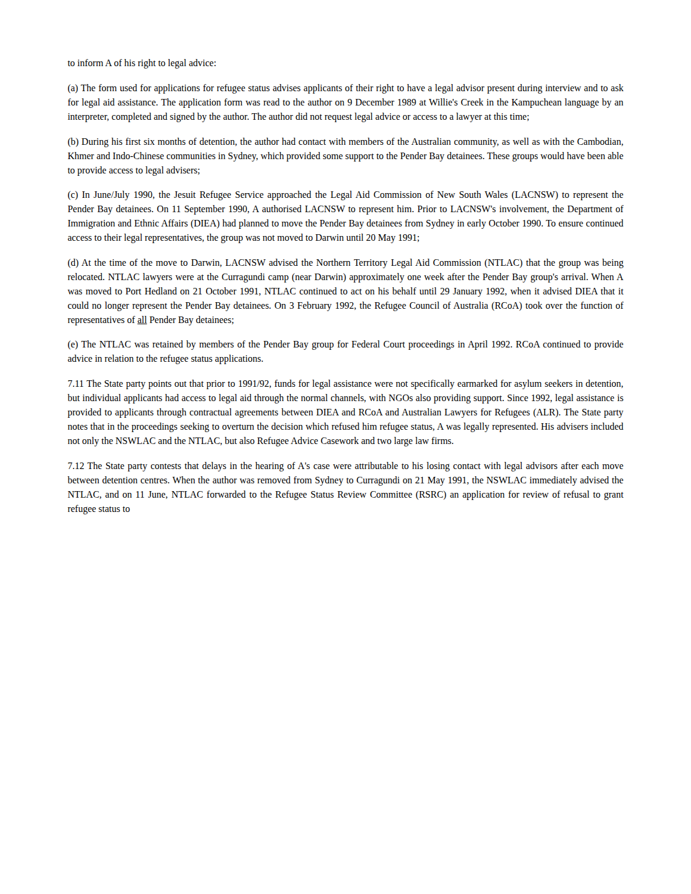to inform A of his right to legal advice:
(a) The form used for applications for refugee status advises applicants of their right to have a legal advisor present during interview and to ask for legal aid assistance. The application form was read to the author on 9 December 1989 at Willie's Creek in the Kampuchean language by an interpreter, completed and signed by the author. The author did not request legal advice or access to a lawyer at this time;
(b) During his first six months of detention, the author had contact with members of the Australian community, as well as with the Cambodian, Khmer and Indo-Chinese communities in Sydney, which provided some support to the Pender Bay detainees. These groups would have been able to provide access to legal advisers;
(c) In June/July 1990, the Jesuit Refugee Service approached the Legal Aid Commission of New South Wales (LACNSW) to represent the Pender Bay detainees. On 11 September 1990, A authorised LACNSW to represent him. Prior to LACNSW's involvement, the Department of Immigration and Ethnic Affairs (DIEA) had planned to move the Pender Bay detainees from Sydney in early October 1990. To ensure continued access to their legal representatives, the group was not moved to Darwin until 20 May 1991;
(d) At the time of the move to Darwin, LACNSW advised the Northern Territory Legal Aid Commission (NTLAC) that the group was being relocated. NTLAC lawyers were at the Curragundi camp (near Darwin) approximately one week after the Pender Bay group's arrival. When A was moved to Port Hedland on 21 October 1991, NTLAC continued to act on his behalf until 29 January 1992, when it advised DIEA that it could no longer represent the Pender Bay detainees. On 3 February 1992, the Refugee Council of Australia (RCoA) took over the function of representatives of all Pender Bay detainees;
(e) The NTLAC was retained by members of the Pender Bay group for Federal Court proceedings in April 1992. RCoA continued to provide advice in relation to the refugee status applications.
7.11 The State party points out that prior to 1991/92, funds for legal assistance were not specifically earmarked for asylum seekers in detention, but individual applicants had access to legal aid through the normal channels, with NGOs also providing support. Since 1992, legal assistance is provided to applicants through contractual agreements between DIEA and RCoA and Australian Lawyers for Refugees (ALR). The State party notes that in the proceedings seeking to overturn the decision which refused him refugee status, A was legally represented. His advisers included not only the NSWLAC and the NTLAC, but also Refugee Advice Casework and two large law firms.
7.12 The State party contests that delays in the hearing of A's case were attributable to his losing contact with legal advisors after each move between detention centres. When the author was removed from Sydney to Curragundi on 21 May 1991, the NSWLAC immediately advised the NTLAC, and on 11 June, NTLAC forwarded to the Refugee Status Review Committee (RSRC) an application for review of refusal to grant refugee status to